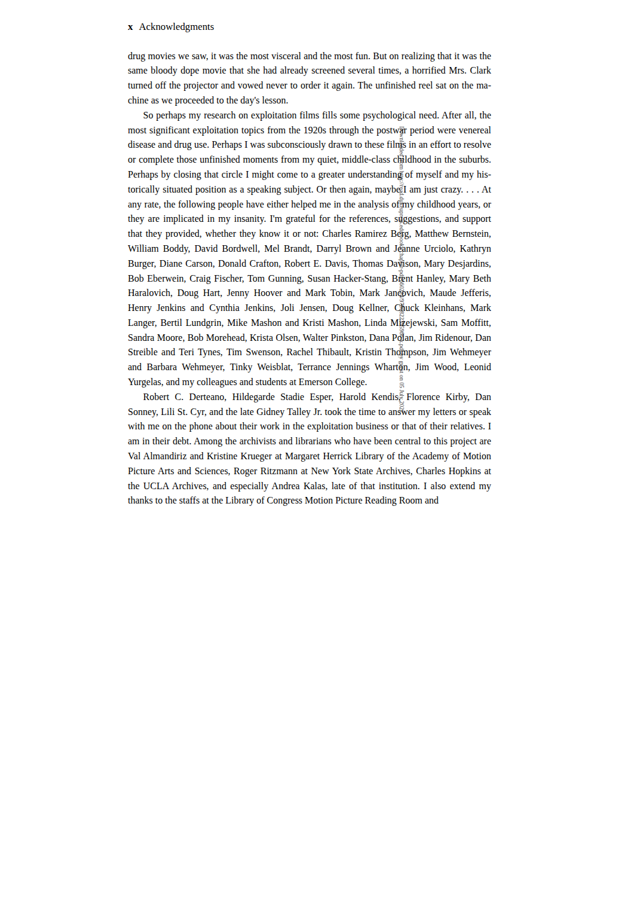xAcknowledgments
drug movies we saw, it was the most visceral and the most fun. But on realizing that it was the same bloody dope movie that she had already screened several times, a horrified Mrs. Clark turned off the projector and vowed never to order it again. The unfinished reel sat on the machine as we proceeded to the day's lesson.
So perhaps my research on exploitation films fills some psychological need. After all, the most significant exploitation topics from the 1920s through the postwar period were venereal disease and drug use. Perhaps I was subconsciously drawn to these films in an effort to resolve or complete those unfinished moments from my quiet, middle-class childhood in the suburbs. Perhaps by closing that circle I might come to a greater understanding of myself and my historically situated position as a speaking subject. Or then again, maybe I am just crazy. . . . At any rate, the following people have either helped me in the analysis of my childhood years, or they are implicated in my insanity. I'm grateful for the references, suggestions, and support that they provided, whether they know it or not: Charles Ramirez Berg, Matthew Bernstein, William Boddy, David Bordwell, Mel Brandt, Darryl Brown and Jeanne Urciolo, Kathryn Burger, Diane Carson, Donald Crafton, Robert E. Davis, Thomas Davison, Mary Desjardins, Bob Eberwein, Craig Fischer, Tom Gunning, Susan Hacker-Stang, Brent Hanley, Mary Beth Haralovich, Doug Hart, Jenny Hoover and Mark Tobin, Mark Jancovich, Maude Jefferis, Henry Jenkins and Cynthia Jenkins, Joli Jensen, Doug Kellner, Chuck Kleinhans, Mark Langer, Bertil Lundgrin, Mike Mashon and Kristi Mashon, Linda Mizejewski, Sam Moffitt, Sandra Moore, Bob Morehead, Krista Olsen, Walter Pinkston, Dana Polan, Jim Ridenour, Dan Streible and Teri Tynes, Tim Swenson, Rachel Thibault, Kristin Thompson, Jim Wehmeyer and Barbara Wehmeyer, Tinky Weisblat, Terrance Jennings Wharton, Jim Wood, Leonid Yurgelas, and my colleagues and students at Emerson College.
Robert C. Derteano, Hildegarde Stadie Esper, Harold Kendis, Florence Kirby, Dan Sonney, Lili St. Cyr, and the late Gidney Talley Jr. took the time to answer my letters or speak with me on the phone about their work in the exploitation business or that of their relatives. I am in their debt. Among the archivists and librarians who have been central to this project are Val Almandiriz and Kristine Krueger at Margaret Herrick Library of the Academy of Motion Picture Arts and Sciences, Roger Ritzmann at New York State Archives, Charles Hopkins at the UCLA Archives, and especially Andrea Kalas, late of that institution. I also extend my thanks to the staffs at the Library of Congress Motion Picture Reading Room and
Downloaded from http://read.dukeupress.edu/books/chapter-pdf/660224/9780822395966-x.pdf by guest on 05 July 2022